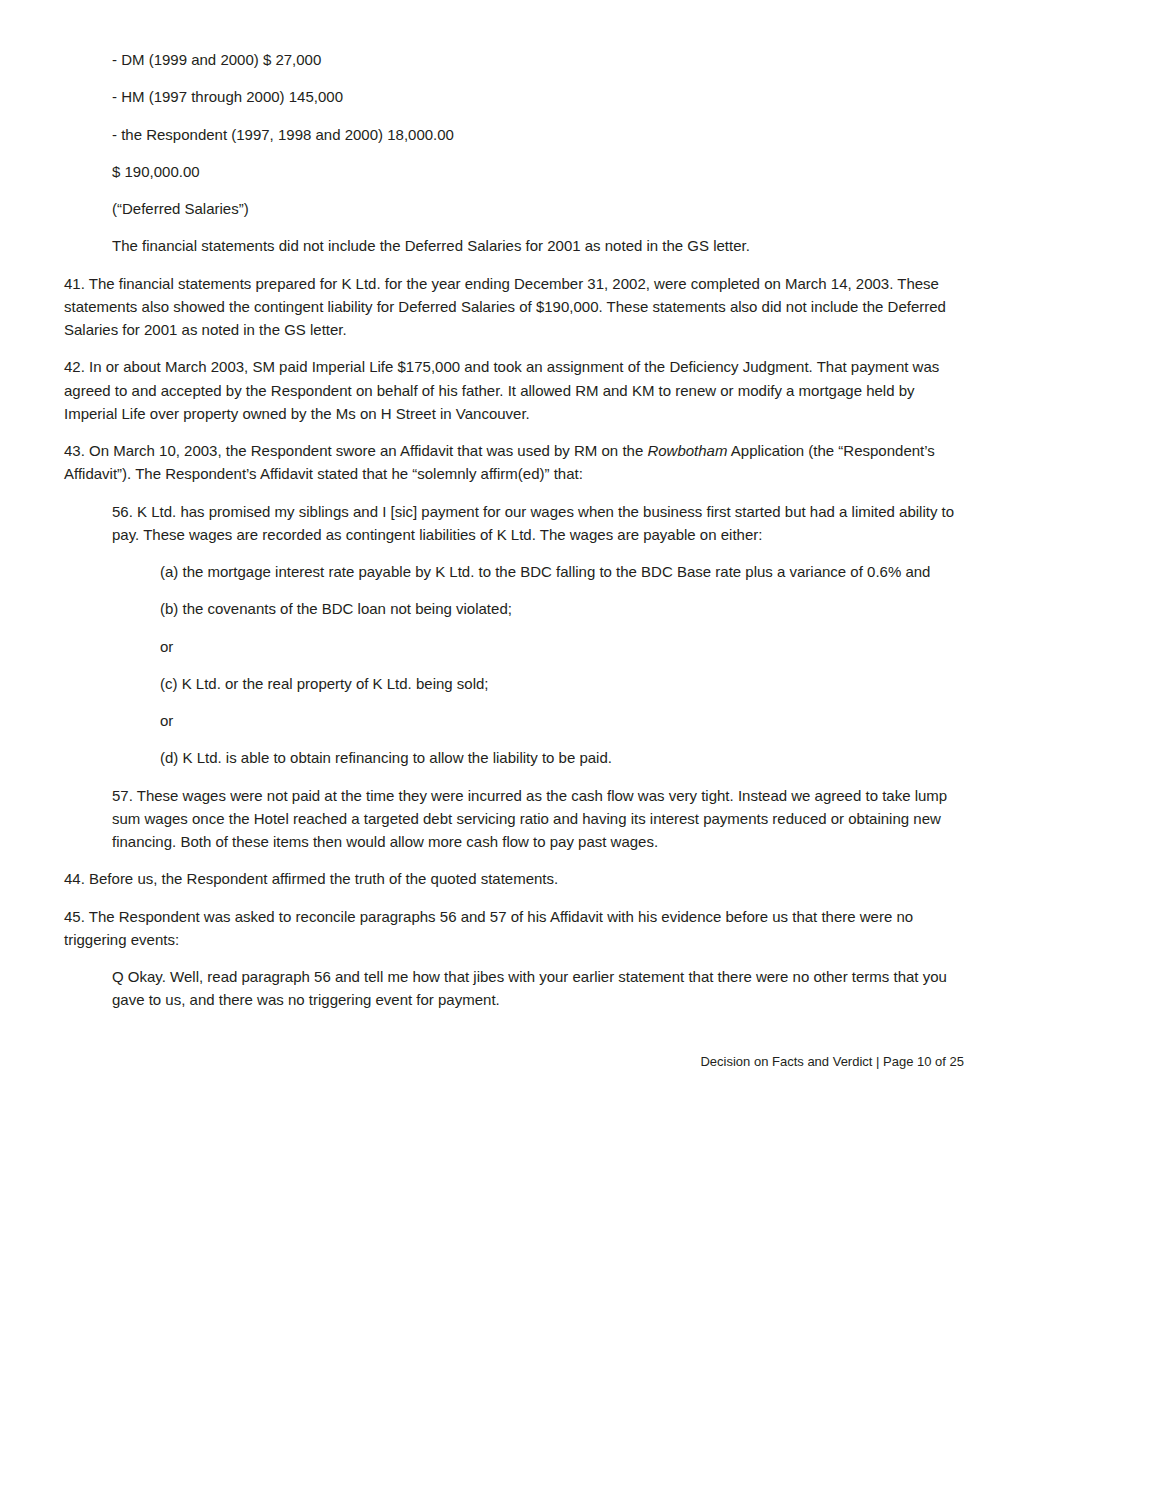- DM (1999 and 2000) $ 27,000
- HM (1997 through 2000) 145,000
- the Respondent (1997, 1998 and 2000) 18,000.00
$ 190,000.00
(“Deferred Salaries”)
The financial statements did not include the Deferred Salaries for 2001 as noted in the GS letter.
41. The financial statements prepared for K Ltd. for the year ending December 31, 2002, were completed on March 14, 2003. These statements also showed the contingent liability for Deferred Salaries of $190,000. These statements also did not include the Deferred Salaries for 2001 as noted in the GS letter.
42. In or about March 2003, SM paid Imperial Life $175,000 and took an assignment of the Deficiency Judgment. That payment was agreed to and accepted by the Respondent on behalf of his father. It allowed RM and KM to renew or modify a mortgage held by Imperial Life over property owned by the Ms on H Street in Vancouver.
43. On March 10, 2003, the Respondent swore an Affidavit that was used by RM on the Rowbotham Application (the “Respondent’s Affidavit”). The Respondent’s Affidavit stated that he “solemnly affirm(ed)” that:
56. K Ltd. has promised my siblings and I [sic] payment for our wages when the business first started but had a limited ability to pay. These wages are recorded as contingent liabilities of K Ltd. The wages are payable on either:
(a) the mortgage interest rate payable by K Ltd. to the BDC falling to the BDC Base rate plus a variance of 0.6% and
(b) the covenants of the BDC loan not being violated;
or
(c) K Ltd. or the real property of K Ltd. being sold;
or
(d) K Ltd. is able to obtain refinancing to allow the liability to be paid.
57. These wages were not paid at the time they were incurred as the cash flow was very tight. Instead we agreed to take lump sum wages once the Hotel reached a targeted debt servicing ratio and having its interest payments reduced or obtaining new financing. Both of these items then would allow more cash flow to pay past wages.
44. Before us, the Respondent affirmed the truth of the quoted statements.
45. The Respondent was asked to reconcile paragraphs 56 and 57 of his Affidavit with his evidence before us that there were no triggering events:
Q Okay. Well, read paragraph 56 and tell me how that jibes with your earlier statement that there were no other terms that you gave to us, and there was no triggering event for payment.
Decision on Facts and Verdict | Page 10 of 25